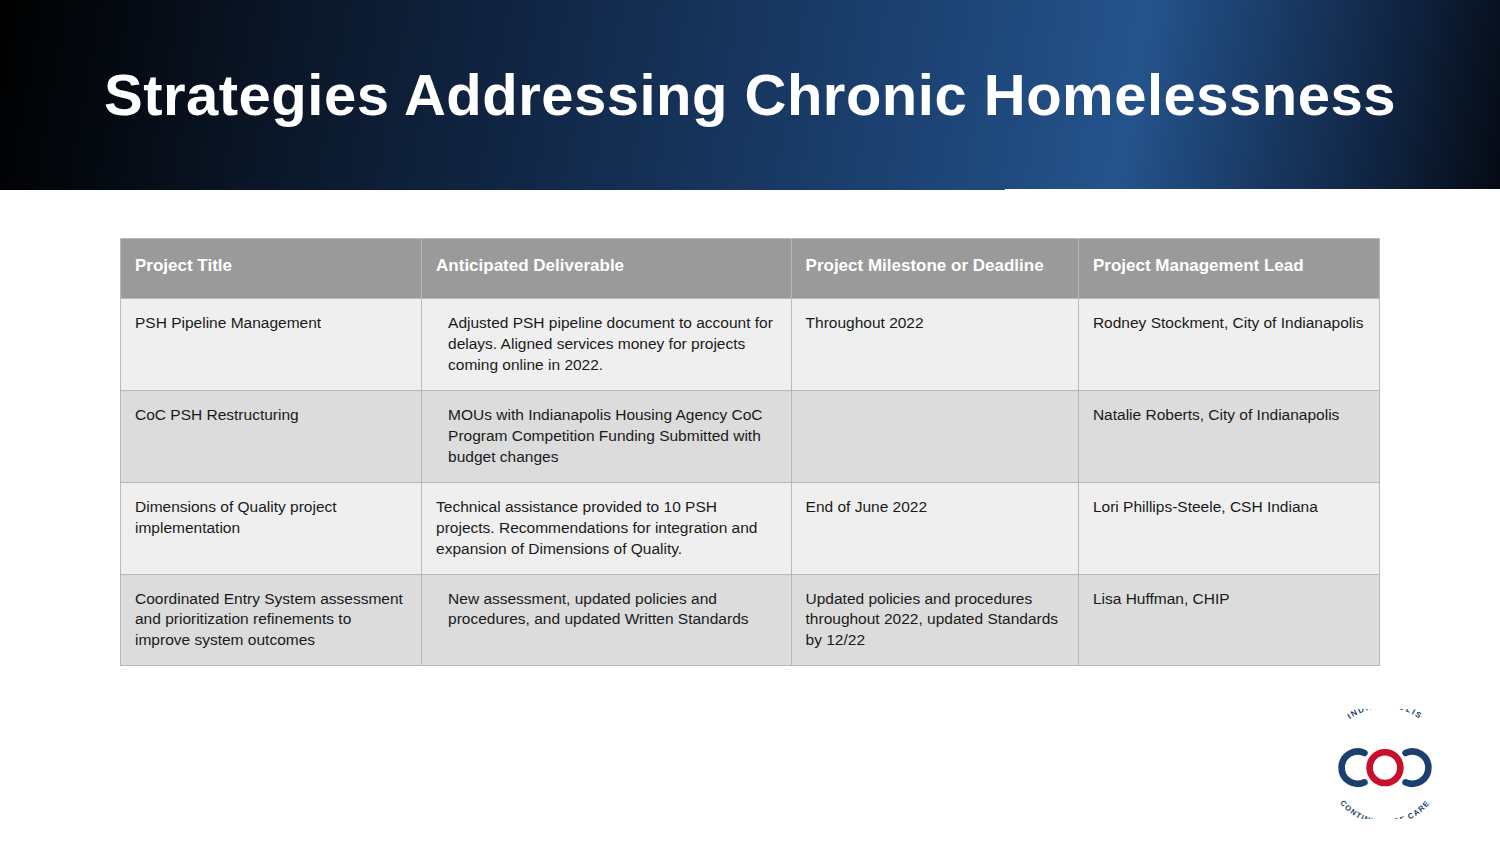Strategies Addressing Chronic Homelessness
| Project Title | Anticipated Deliverable | Project Milestone or Deadline | Project Management Lead |
| --- | --- | --- | --- |
| PSH Pipeline Management | Adjusted PSH pipeline document to account for delays. Aligned services money for projects coming online in 2022. | Throughout 2022 | Rodney Stockment, City of Indianapolis |
| CoC PSH Restructuring | MOUs with Indianapolis Housing Agency CoC Program Competition Funding Submitted with budget changes | | Natalie Roberts, City of Indianapolis |
| Dimensions of Quality project implementation | Technical assistance provided to 10 PSH projects. Recommendations for integration and expansion of Dimensions of Quality. | End of June 2022 | Lori Phillips-Steele, CSH Indiana |
| Coordinated Entry System assessment and prioritization refinements to improve system outcomes | New assessment, updated policies and procedures, and updated Written Standards | Updated policies and procedures throughout 2022, updated Standards by 12/22 | Lisa Huffman, CHIP |
INDIANAPOLIS CONTINUUM OF CARE